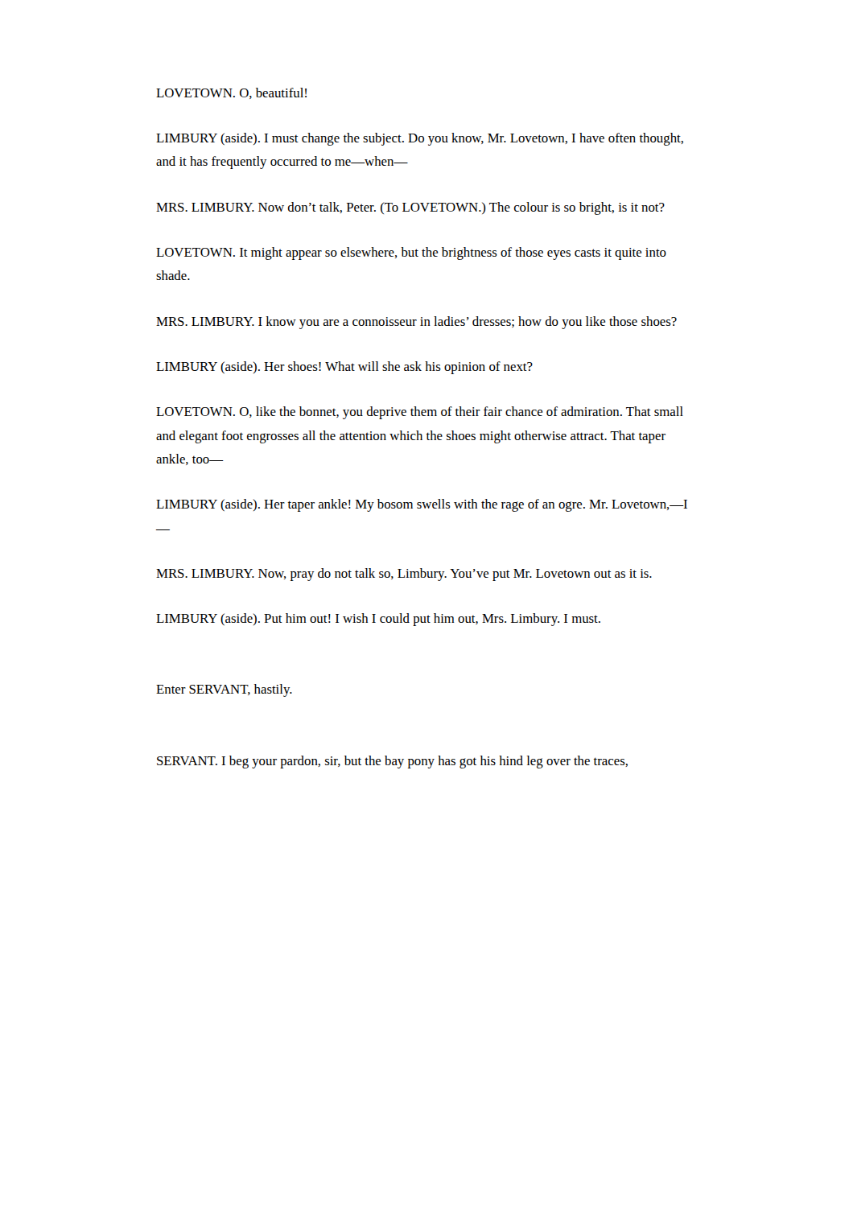LOVETOWN. O, beautiful!
LIMBURY (aside). I must change the subject. Do you know, Mr. Lovetown, I have often thought, and it has frequently occurred to me—when—
MRS. LIMBURY. Now don’t talk, Peter. (To LOVETOWN.) The colour is so bright, is it not?
LOVETOWN. It might appear so elsewhere, but the brightness of those eyes casts it quite into shade.
MRS. LIMBURY. I know you are a connoisseur in ladies’ dresses; how do you like those shoes?
LIMBURY (aside). Her shoes! What will she ask his opinion of next?
LOVETOWN. O, like the bonnet, you deprive them of their fair chance of admiration. That small and elegant foot engrosses all the attention which the shoes might otherwise attract. That taper ankle, too—
LIMBURY (aside). Her taper ankle! My bosom swells with the rage of an ogre. Mr. Lovetown,—I—
MRS. LIMBURY. Now, pray do not talk so, Limbury. You’ve put Mr. Lovetown out as it is.
LIMBURY (aside). Put him out! I wish I could put him out, Mrs. Limbury. I must.
Enter SERVANT, hastily.
SERVANT. I beg your pardon, sir, but the bay pony has got his hind leg over the traces,